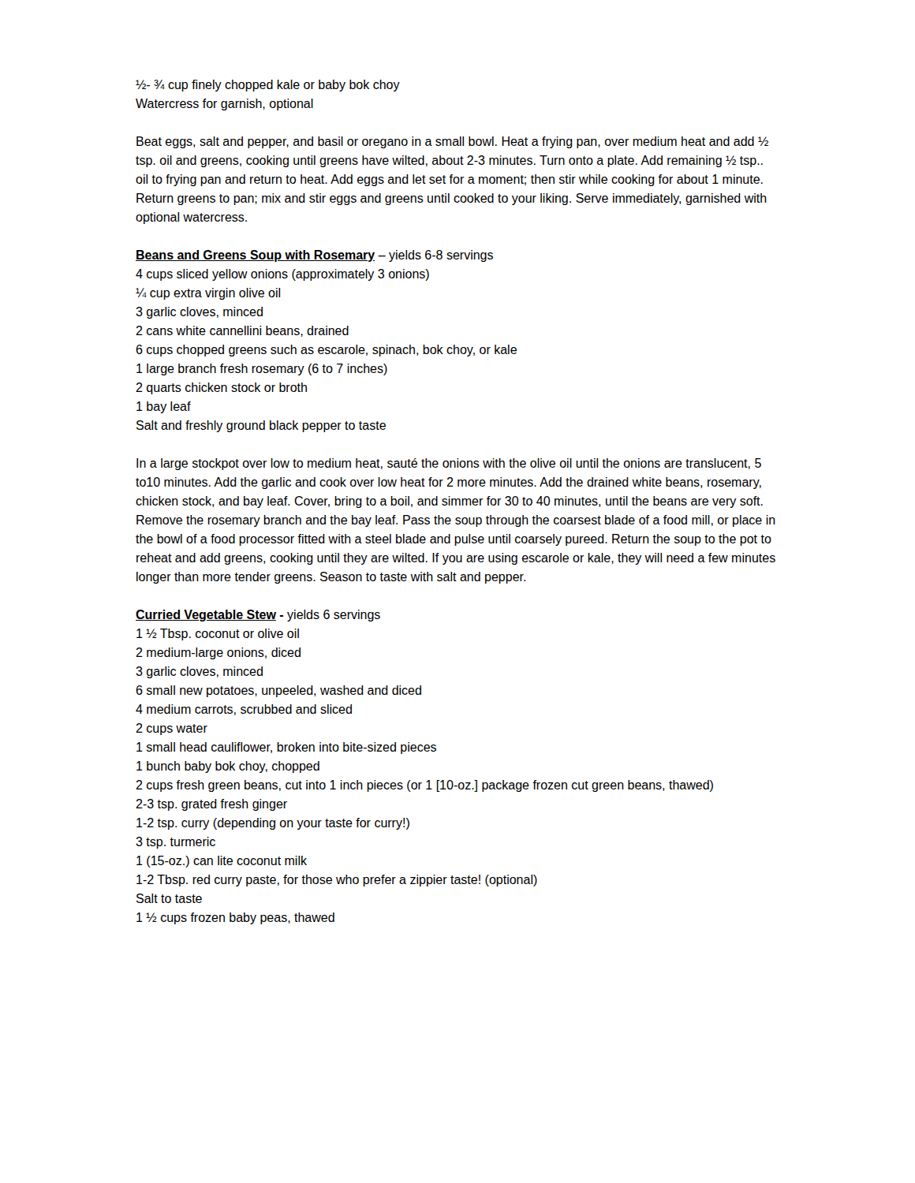½- ¾ cup finely chopped kale or baby bok choy
Watercress for garnish, optional
Beat eggs, salt and pepper, and basil or oregano in a small bowl. Heat a frying pan, over medium heat and add ½ tsp. oil and greens, cooking until greens have wilted, about 2-3 minutes. Turn onto a plate. Add remaining ½ tsp.. oil to frying pan and return to heat. Add eggs and let set for a moment; then stir while cooking for about 1 minute. Return greens to pan; mix and stir eggs and greens until cooked to your liking. Serve immediately, garnished with optional watercress.
Beans and Greens Soup with Rosemary – yields 6-8 servings
4 cups sliced yellow onions (approximately 3 onions)
¼ cup extra virgin olive oil
3 garlic cloves, minced
2 cans white cannellini beans, drained
6 cups chopped greens such as escarole, spinach, bok choy, or kale
1 large branch fresh rosemary (6 to 7 inches)
2 quarts chicken stock or broth
1 bay leaf
Salt and freshly ground black pepper to taste
In a large stockpot over low to medium heat, sauté the onions with the olive oil until the onions are translucent, 5 to10 minutes. Add the garlic and cook over low heat for 2 more minutes. Add the drained white beans, rosemary, chicken stock, and bay leaf. Cover, bring to a boil, and simmer for 30 to 40 minutes, until the beans are very soft. Remove the rosemary branch and the bay leaf. Pass the soup through the coarsest blade of a food mill, or place in the bowl of a food processor fitted with a steel blade and pulse until coarsely pureed. Return the soup to the pot to reheat and add greens, cooking until they are wilted. If you are using escarole or kale, they will need a few minutes longer than more tender greens. Season to taste with salt and pepper.
Curried Vegetable Stew - yields 6 servings
1 ½ Tbsp. coconut or olive oil
2 medium-large onions, diced
3 garlic cloves, minced
6 small new potatoes, unpeeled, washed and diced
4 medium carrots, scrubbed and sliced
2 cups water
1 small head cauliflower, broken into bite-sized pieces
1 bunch baby bok choy, chopped
2 cups fresh green beans, cut into 1 inch pieces (or 1 [10-oz.] package frozen cut green beans, thawed)
2-3 tsp. grated fresh ginger
1-2 tsp. curry (depending on your taste for curry!)
3 tsp. turmeric
1 (15-oz.) can lite coconut milk
1-2 Tbsp. red curry paste, for those who prefer a zippier taste! (optional)
Salt to taste
1 ½ cups frozen baby peas, thawed